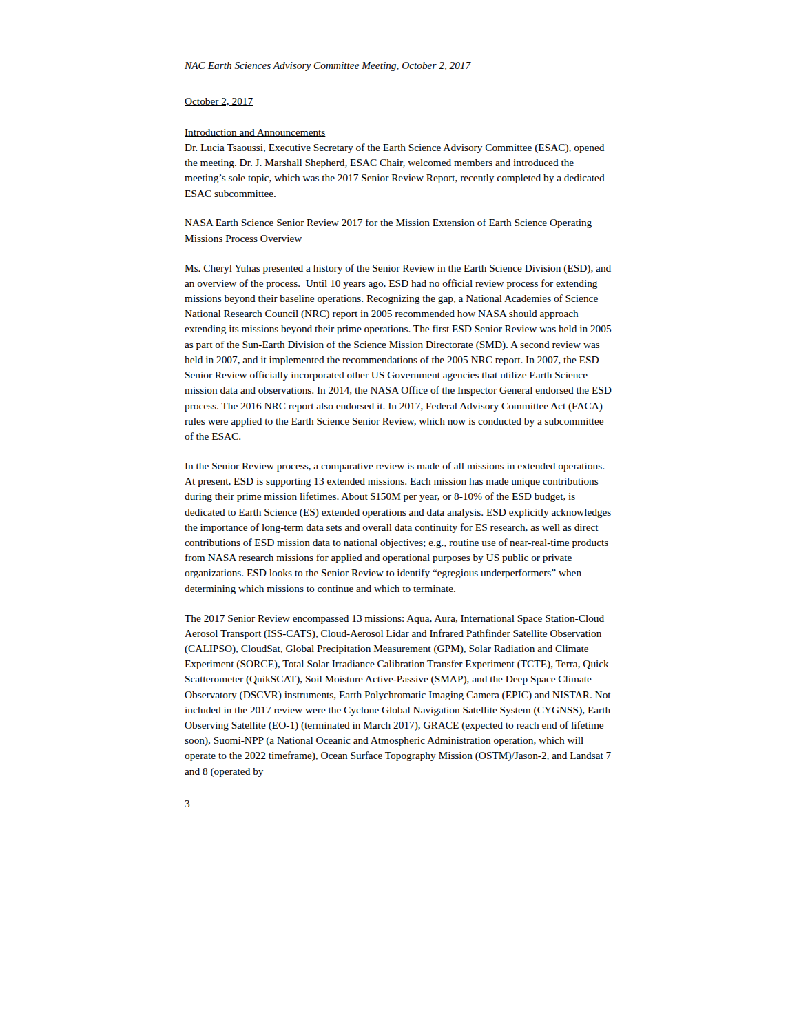NAC Earth Sciences Advisory Committee Meeting, October 2, 2017
October 2, 2017
Introduction and Announcements
Dr. Lucia Tsaoussi, Executive Secretary of the Earth Science Advisory Committee (ESAC), opened the meeting. Dr. J. Marshall Shepherd, ESAC Chair, welcomed members and introduced the meeting’s sole topic, which was the 2017 Senior Review Report, recently completed by a dedicated ESAC subcommittee.
NASA Earth Science Senior Review 2017 for the Mission Extension of Earth Science Operating Missions Process Overview
Ms. Cheryl Yuhas presented a history of the Senior Review in the Earth Science Division (ESD), and an overview of the process. Until 10 years ago, ESD had no official review process for extending missions beyond their baseline operations. Recognizing the gap, a National Academies of Science National Research Council (NRC) report in 2005 recommended how NASA should approach extending its missions beyond their prime operations. The first ESD Senior Review was held in 2005 as part of the Sun-Earth Division of the Science Mission Directorate (SMD). A second review was held in 2007, and it implemented the recommendations of the 2005 NRC report. In 2007, the ESD Senior Review officially incorporated other US Government agencies that utilize Earth Science mission data and observations. In 2014, the NASA Office of the Inspector General endorsed the ESD process. The 2016 NRC report also endorsed it. In 2017, Federal Advisory Committee Act (FACA) rules were applied to the Earth Science Senior Review, which now is conducted by a subcommittee of the ESAC.
In the Senior Review process, a comparative review is made of all missions in extended operations. At present, ESD is supporting 13 extended missions. Each mission has made unique contributions during their prime mission lifetimes. About $150M per year, or 8-10% of the ESD budget, is dedicated to Earth Science (ES) extended operations and data analysis. ESD explicitly acknowledges the importance of long-term data sets and overall data continuity for ES research, as well as direct contributions of ESD mission data to national objectives; e.g., routine use of near-real-time products from NASA research missions for applied and operational purposes by US public or private organizations. ESD looks to the Senior Review to identify “egregious underperformers” when determining which missions to continue and which to terminate.
The 2017 Senior Review encompassed 13 missions: Aqua, Aura, International Space Station-Cloud Aerosol Transport (ISS-CATS), Cloud-Aerosol Lidar and Infrared Pathfinder Satellite Observation (CALIPSO), CloudSat, Global Precipitation Measurement (GPM), Solar Radiation and Climate Experiment (SORCE), Total Solar Irradiance Calibration Transfer Experiment (TCTE), Terra, Quick Scatterometer (QuikSCAT), Soil Moisture Active-Passive (SMAP), and the Deep Space Climate Observatory (DSCVR) instruments, Earth Polychromatic Imaging Camera (EPIC) and NISTAR. Not included in the 2017 review were the Cyclone Global Navigation Satellite System (CYGNSS), Earth Observing Satellite (EO-1) (terminated in March 2017), GRACE (expected to reach end of lifetime soon), Suomi-NPP (a National Oceanic and Atmospheric Administration operation, which will operate to the 2022 timeframe), Ocean Surface Topography Mission (OSTM)/Jason-2, and Landsat 7 and 8 (operated by
3